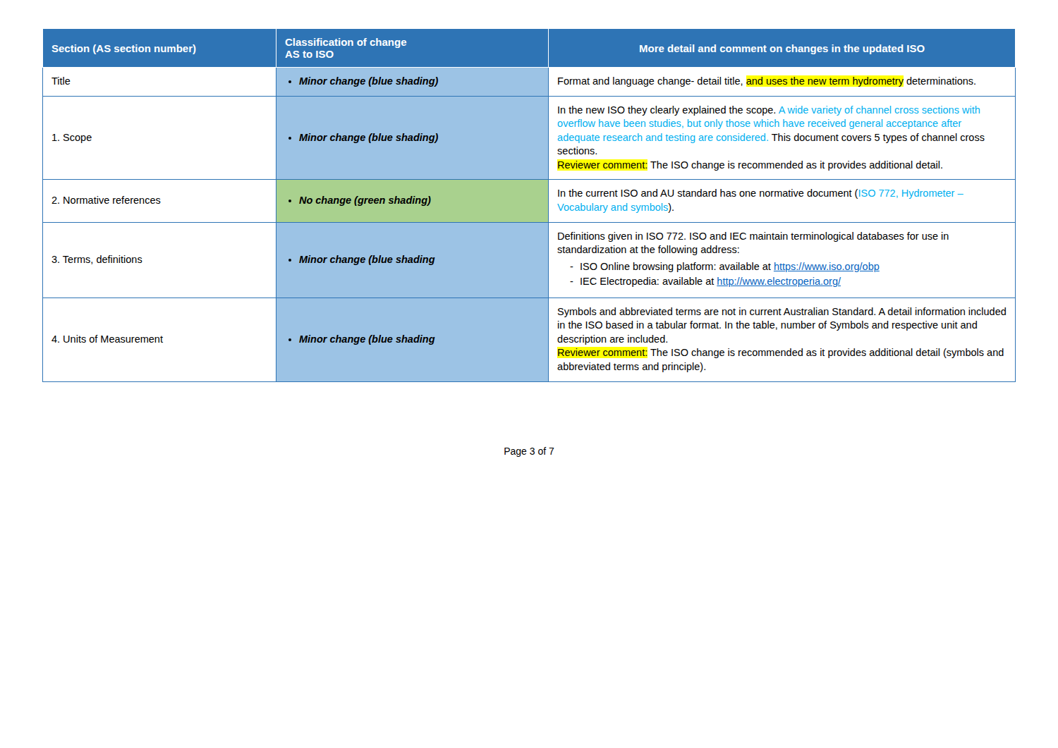| Section (AS section number) | Classification of change AS to ISO | More detail and comment on changes in the updated ISO |
| --- | --- | --- |
| Title | Minor change (blue shading) | Format and language change- detail title, and uses the new term hydrometry determinations. |
| 1. Scope | Minor change (blue shading) | In the new ISO they clearly explained the scope. A wide variety of channel cross sections with overflow have been studies, but only those which have received general acceptance after adequate research and testing are considered. This document covers 5 types of channel cross sections. Reviewer comment: The ISO change is recommended as it provides additional detail. |
| 2. Normative references | No change (green shading) | In the current ISO and AU standard has one normative document ( ISO 772, Hydrometer – Vocabulary and symbols ). |
| 3. Terms, definitions | Minor change (blue shading | Definitions given in ISO 772. ISO and IEC maintain terminological databases for use in standardization at the following address: ISO Online browsing platform: available at https://www.iso.org/obp IEC Electropedia: available at http://www.electroperia.org/ |
| 4. Units of Measurement | Minor change (blue shading | Symbols and abbreviated terms are not in current Australian Standard. A detail information included in the ISO based in a tabular format. In the table, number of Symbols and respective unit and description are included. Reviewer comment: The ISO change is recommended as it provides additional detail (symbols and abbreviated terms and principle). |
Page 3 of 7